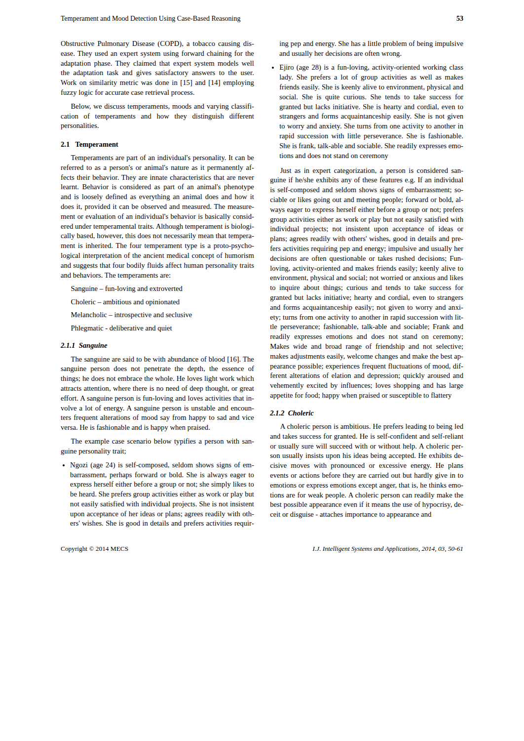Temperament and Mood Detection Using Case-Based Reasoning 53
Obstructive Pulmonary Disease (COPD), a tobacco causing disease. They used an expert system using forward chaining for the adaptation phase. They claimed that expert system models well the adaptation task and gives satisfactory answers to the user. Work on similarity metric was done in [15] and [14] employing fuzzy logic for accurate case retrieval process.
Below, we discuss temperaments, moods and varying classification of temperaments and how they distinguish different personalities.
2.1 Temperament
Temperaments are part of an individual's personality. It can be referred to as a person's or animal's nature as it permanently affects their behavior. They are innate characteristics that are never learnt. Behavior is considered as part of an animal's phenotype and is loosely defined as everything an animal does and how it does it, provided it can be observed and measured. The measurement or evaluation of an individual's behavior is basically considered under temperamental traits. Although temperament is biologically based, however, this does not necessarily mean that temperament is inherited. The four temperament type is a proto-psychological interpretation of the ancient medical concept of humorism and suggests that four bodily fluids affect human personality traits and behaviors. The temperaments are:
Sanguine – fun-loving and extroverted
Choleric – ambitious and opinionated
Melancholic – introspective and seclusive
Phlegmatic - deliberative and quiet
2.1.1 Sanguine
The sanguine are said to be with abundance of blood [16]. The sanguine person does not penetrate the depth, the essence of things; he does not embrace the whole. He loves light work which attracts attention, where there is no need of deep thought, or great effort. A sanguine person is fun-loving and loves activities that involve a lot of energy. A sanguine person is unstable and encounters frequent alterations of mood say from happy to sad and vice versa. He is fashionable and is happy when praised.
The example case scenario below typifies a person with sanguine personality trait;
Ngozi (age 24) is self-composed, seldom shows signs of embarrassment, perhaps forward or bold. She is always eager to express herself either before a group or not; she simply likes to be heard. She prefers group activities either as work or play but not easily satisfied with individual projects. She is not insistent upon acceptance of her ideas or plans; agrees readily with others' wishes. She is good in details and prefers activities requiring pep and energy. She has a little problem of being impulsive and usually her decisions are often wrong.
Ejiro (age 28) is a fun-loving, activity-oriented working class lady. She prefers a lot of group activities as well as makes friends easily. She is keenly alive to environment, physical and social. She is quite curious. She tends to take success for granted but lacks initiative. She is hearty and cordial, even to strangers and forms acquaintanceship easily. She is not given to worry and anxiety. She turns from one activity to another in rapid succession with little perseverance. She is fashionable. She is frank, talk-able and sociable. She readily expresses emotions and does not stand on ceremony
Just as in expert categorization, a person is considered sanguine if he/she exhibits any of these features e.g. If an individual is self-composed and seldom shows signs of embarrassment; sociable or likes going out and meeting people; forward or bold, always eager to express herself either before a group or not; prefers group activities either as work or play but not easily satisfied with individual projects; not insistent upon acceptance of ideas or plans; agrees readily with others' wishes, good in details and prefers activities requiring pep and energy; impulsive and usually her decisions are often questionable or takes rushed decisions; Fun-loving, activity-oriented and makes friends easily; keenly alive to environment, physical and social; not worried or anxious and likes to inquire about things; curious and tends to take success for granted but lacks initiative; hearty and cordial, even to strangers and forms acquaintanceship easily; not given to worry and anxiety; turns from one activity to another in rapid succession with little perseverance; fashionable, talk-able and sociable; Frank and readily expresses emotions and does not stand on ceremony; Makes wide and broad range of friendship and not selective; makes adjustments easily, welcome changes and make the best appearance possible; experiences frequent fluctuations of mood, different alterations of elation and depression; quickly aroused and vehemently excited by influences; loves shopping and has large appetite for food; happy when praised or susceptible to flattery
2.1.2 Choleric
A choleric person is ambitious. He prefers leading to being led and takes success for granted. He is self-confident and self-reliant or usually sure will succeed with or without help. A choleric person usually insists upon his ideas being accepted. He exhibits decisive moves with pronounced or excessive energy. He plans events or actions before they are carried out but hardly give in to emotions or express emotions except anger, that is, he thinks emotions are for weak people. A choleric person can readily make the best possible appearance even if it means the use of hypocrisy, deceit or disguise - attaches importance to appearance and
Copyright © 2014 MECS I.J. Intelligent Systems and Applications, 2014, 03, 50-61